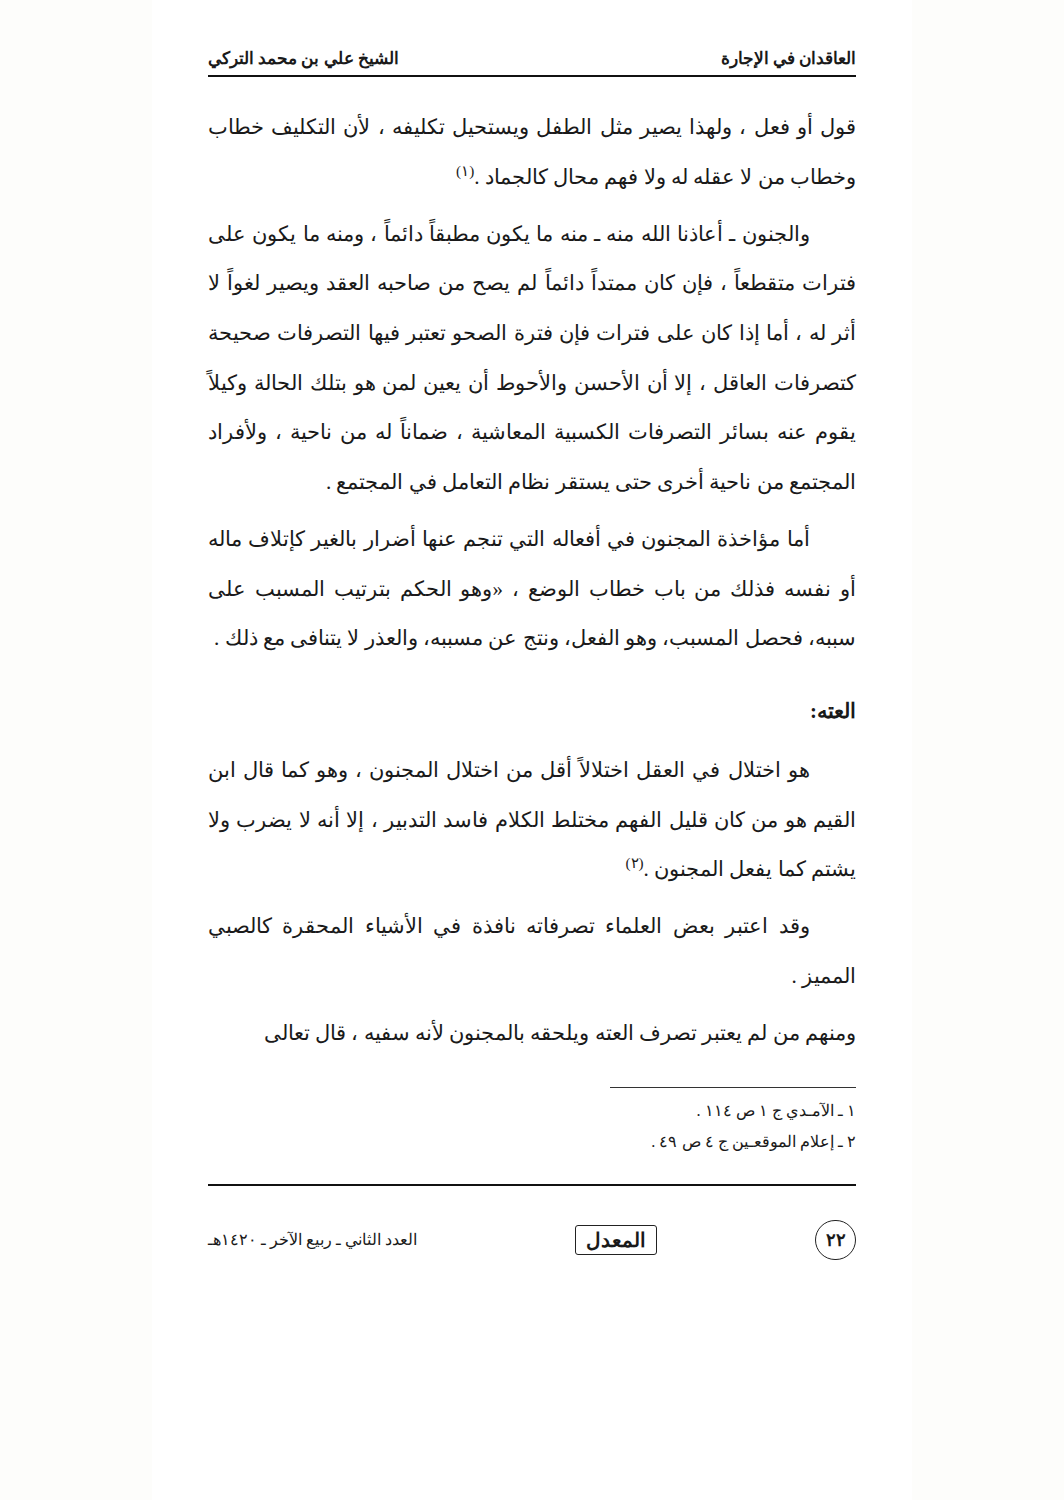العاقدان في الإجارة الشيخ علي بن محمد التركي
قول أو فعل ، ولهذا يصير مثل الطفل ويستحيل تكليفه ، لأن التكليف خطاب وخطاب من لا عقله له ولا فهم محال كالجماد .(١)
والجنون ـ أعاذنا الله منه ـ منه ما يكون مطبقاً دائماً ، ومنه ما يكون على فترات متقطعاً ، فإن كان ممتداً دائماً لم يصح من صاحبه العقد ويصير لغواً لا أثر له ، أما إذا كان على فترات فإن فترة الصحو تعتبر فيها التصرفات صحيحة كتصرفات العاقل ، إلا أن الأحسن والأحوط أن يعين لمن هو بتلك الحالة وكيلاً يقوم عنه بسائر التصرفات الكسبية المعاشية ، ضماناً له من ناحية ، ولأفراد المجتمع من ناحية أخرى حتى يستقر نظام التعامل في المجتمع .
أما مؤاخذة المجنون في أفعاله التي تنجم عنها أضرار بالغير كإتلاف ماله أو نفسه فذلك من باب خطاب الوضع ، «وهو الحكم بترتيب المسبب على سببه، فحصل المسبب، وهو الفعل، ونتج عن مسببه، والعذر لا يتنافى مع ذلك .
العته:
هو اختلال في العقل اختلالاً أقل من اختلال المجنون ، وهو كما قال ابن القيم هو من كان قليل الفهم مختلط الكلام فاسد التدبير ، إلا أنه لا يضرب ولا يشتم كما يفعل المجنون .(٢)
وقد اعتبر بعض العلماء تصرفاته نافذة في الأشياء المحقرة كالصبي المميز .
ومنهم من لم يعتبر تصرف العته ويلحقه بالمجنون لأنه سفيه ، قال تعالى
١ ـ الآمـدي ج ١ ص ١١٤ .
٢ ـ إعلام الموقعـين ج ٤ ص ٤٩ .
٢٢ المعدل العدد الثاني ـ ربيع الآخر ـ ١٤٢٠هـ